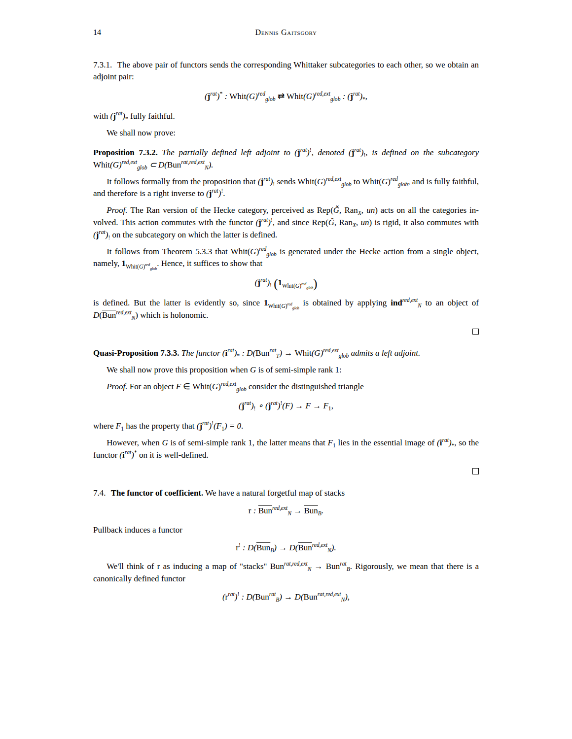14
Dennis Gaitsgory
7.3.1. The above pair of functors sends the corresponding Whittaker subcategories to each other, so we obtain an adjoint pair:
(jrat)* : Whit(G)redglob ⇄ Whit(G)red,extglob : (jrat)*,
with (jrat)* fully faithful.
We shall now prove:
Proposition 7.3.2. The partially defined left adjoint to (jrat)!, denoted (jrat)!, is defined on the subcategory Whit(G)red,extglob ⊂ D(Bunrat,red,extN).
It follows formally from the proposition that (jrat)! sends Whit(G)red,extglob to Whit(G)redglob, and is fully faithful, and therefore is a right inverse to (jrat)!.
Proof. The Ran version of the Hecke category, perceived as Rep(Ǧ, RanX, un) acts on all the categories involved. This action commutes with the functor (jrat)!, and since Rep(Ǧ, RanX, un) is rigid, it also commutes with (jrat)! on the subcategory on which the latter is defined.
It follows from Theorem 5.3.3 that Whit(G)redglob is generated under the Hecke action from a single object, namely, 1Whit(G)redglob. Hence, it suffices to show that
(jrat)! (1Whit(G)redglob)
is defined. But the latter is evidently so, since 1Whit(G)redglob is obtained by applying indred,extN to an object of D(Bunred,extN) which is holonomic.
Quasi-Proposition 7.3.3. The functor (irat)* : D(BunratT) → Whit(G)red,extglob admits a left adjoint.
We shall now prove this proposition when G is of semi-simple rank 1:
Proof. For an object F ∈ Whit(G)red,extglob consider the distinguished triangle
(jrat)! ∘ (jrat)!(F) → F → F1,
where F1 has the property that (jrat)!(F1) = 0.
However, when G is of semi-simple rank 1, the latter means that F1 lies in the essential image of (irat)*, so the functor (irat)* on it is well-defined.
7.4. The functor of coefficient. We have a natural forgetful map of stacks
r : Bunred,extN → BunB.
Pullback induces a functor
r! : D(BunB) → D(Bunred,extN).
We'll think of r as inducing a map of "stacks" Bunrat,red,extN → BunratB. Rigorously, we mean that there is a canonically defined functor
(rrat)! : D(BunratB) → D(Bunrat,red,extN),